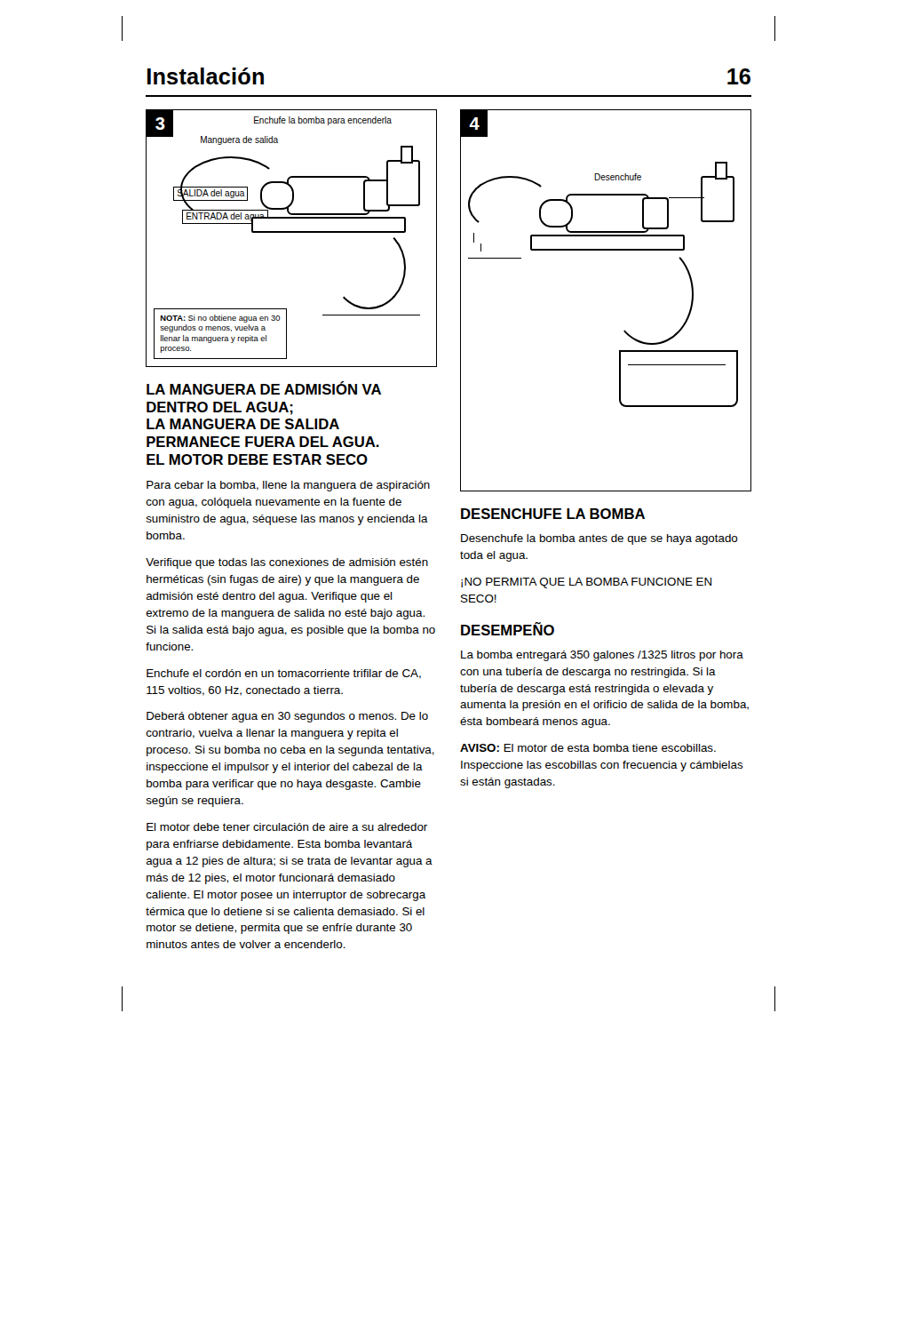Instalación
16
3
Enchufe la bomba para encenderla
Manguera de salida
SALIDA del agua
ENTRADA del agua
Manguera
de admisión
NOTA: Si no obtiene agua en 30 segundos o menos, vuelva a llenar la manguera y repita el proceso.
La manguera de admisión va dentro del agua;
la manguera de salida permanece fuera del agua.
El motor debe estar seco
Para cebar la bomba, llene la manguera de aspiración con agua, colóquela nuevamente en la fuente de suministro de agua, séquese las manos y encienda la bomba.
Verifique que todas las conexiones de admisión estén herméticas (sin fugas de aire) y que la manguera de admisión esté dentro del agua. Verifique que el extremo de la manguera de salida no esté bajo agua. Si la salida está bajo agua, es posible que la bomba no funcione.
Enchufe el cordón en un tomacorriente trifilar de CA, 115 voltios, 60 Hz, conectado a tierra.
Deberá obtener agua en 30 segundos o menos. De lo contrario, vuelva a llenar la manguera y repita el proceso. Si su bomba no ceba en la segunda tentativa, inspeccione el impulsor y el interior del cabezal de la bomba para verificar que no haya desgaste. Cambie según se requiera.
El motor debe tener circulación de aire a su alrededor para enfriarse debidamente. Esta bomba levantará agua a 12 pies de altura; si se trata de levantar agua a más de 12 pies, el motor funcionará demasiado caliente. El motor posee un interruptor de sobrecarga térmica que lo detiene si se calienta demasiado. Si el motor se detiene, permita que se enfríe durante 30 minutos antes de volver a encenderlo.
4
Desenchufe
Desenchufe la bomba
Desenchufe la bomba antes de que se haya agotado toda el agua.
¡No permita que la bomba funcione en seco!
Desempeño
La bomba entregará 350 galones /1325 litros por hora con una tubería de descarga no restringida. Si la tubería de descarga está restringida o elevada y aumenta la presión en el orificio de salida de la bomba, ésta bombeará menos agua.
AVISO: El motor de esta bomba tiene escobillas. Inspeccione las escobillas con frecuencia y cámbielas si están gastadas.